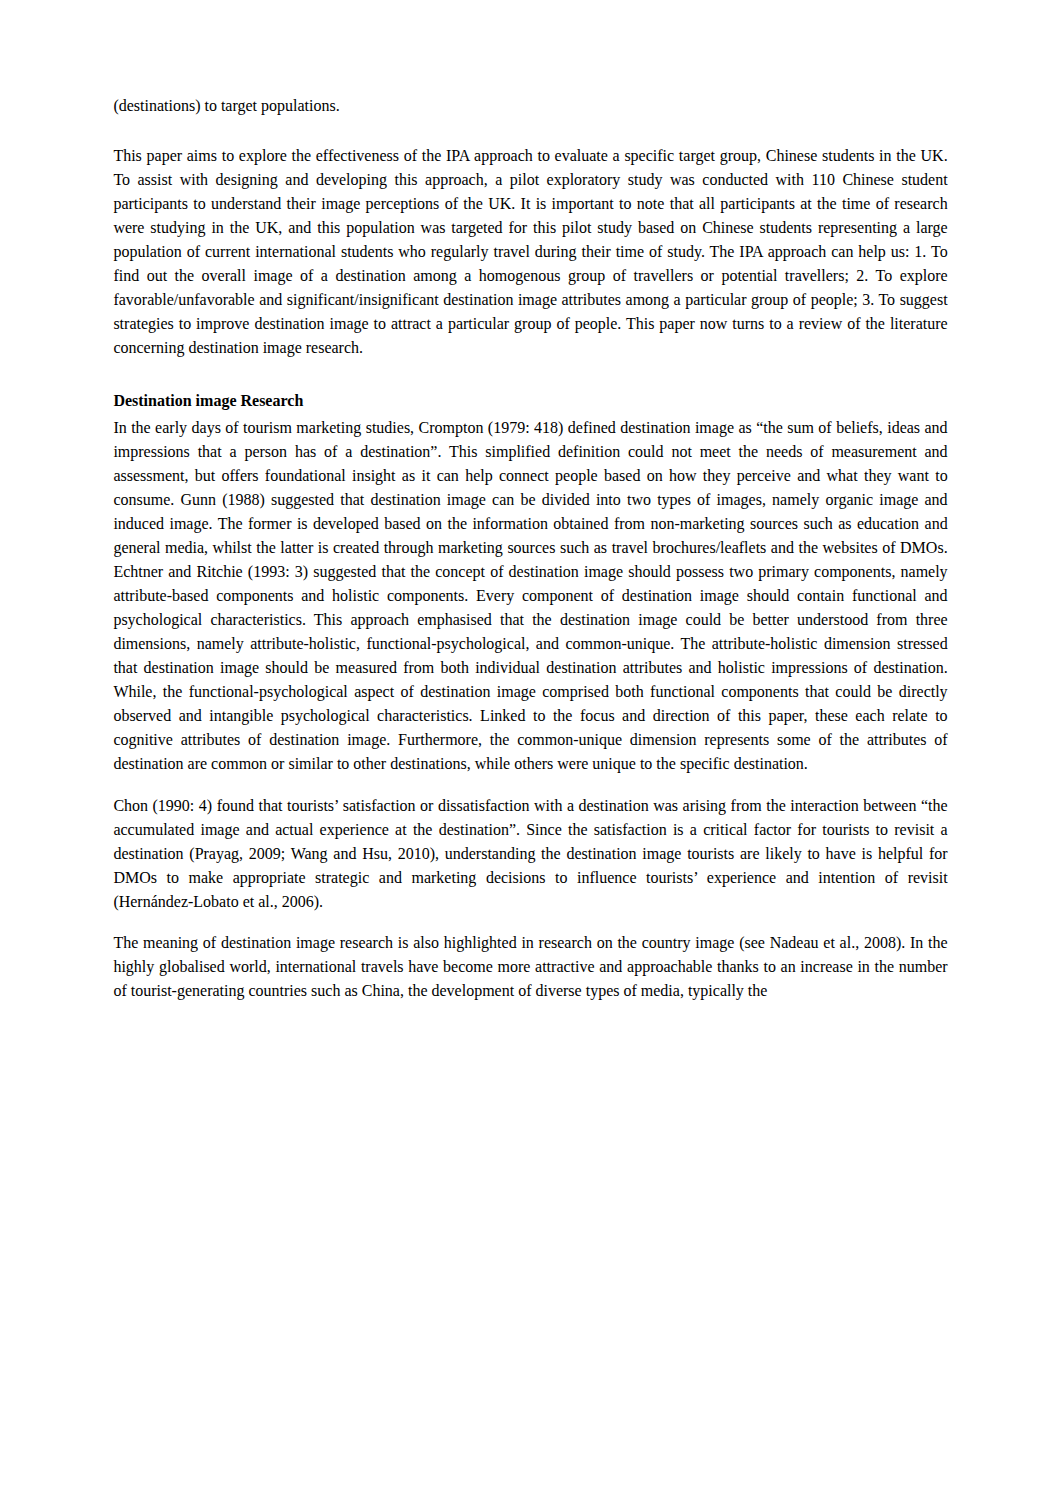(destinations) to target populations.
This paper aims to explore the effectiveness of the IPA approach to evaluate a specific target group, Chinese students in the UK. To assist with designing and developing this approach, a pilot exploratory study was conducted with 110 Chinese student participants to understand their image perceptions of the UK. It is important to note that all participants at the time of research were studying in the UK, and this population was targeted for this pilot study based on Chinese students representing a large population of current international students who regularly travel during their time of study. The IPA approach can help us: 1. To find out the overall image of a destination among a homogenous group of travellers or potential travellers; 2. To explore favorable/unfavorable and significant/insignificant destination image attributes among a particular group of people; 3. To suggest strategies to improve destination image to attract a particular group of people. This paper now turns to a review of the literature concerning destination image research.
Destination image Research
In the early days of tourism marketing studies, Crompton (1979: 418) defined destination image as “the sum of beliefs, ideas and impressions that a person has of a destination”. This simplified definition could not meet the needs of measurement and assessment, but offers foundational insight as it can help connect people based on how they perceive and what they want to consume. Gunn (1988) suggested that destination image can be divided into two types of images, namely organic image and induced image. The former is developed based on the information obtained from non-marketing sources such as education and general media, whilst the latter is created through marketing sources such as travel brochures/leaflets and the websites of DMOs. Echtner and Ritchie (1993: 3) suggested that the concept of destination image should possess two primary components, namely attribute-based components and holistic components. Every component of destination image should contain functional and psychological characteristics. This approach emphasised that the destination image could be better understood from three dimensions, namely attribute-holistic, functional-psychological, and common-unique. The attribute-holistic dimension stressed that destination image should be measured from both individual destination attributes and holistic impressions of destination. While, the functional-psychological aspect of destination image comprised both functional components that could be directly observed and intangible psychological characteristics. Linked to the focus and direction of this paper, these each relate to cognitive attributes of destination image. Furthermore, the common-unique dimension represents some of the attributes of destination are common or similar to other destinations, while others were unique to the specific destination.
Chon (1990: 4) found that tourists’ satisfaction or dissatisfaction with a destination was arising from the interaction between “the accumulated image and actual experience at the destination”. Since the satisfaction is a critical factor for tourists to revisit a destination (Prayag, 2009; Wang and Hsu, 2010), understanding the destination image tourists are likely to have is helpful for DMOs to make appropriate strategic and marketing decisions to influence tourists’ experience and intention of revisit (Hernández-Lobato et al., 2006).
The meaning of destination image research is also highlighted in research on the country image (see Nadeau et al., 2008). In the highly globalised world, international travels have become more attractive and approachable thanks to an increase in the number of tourist-generating countries such as China, the development of diverse types of media, typically the